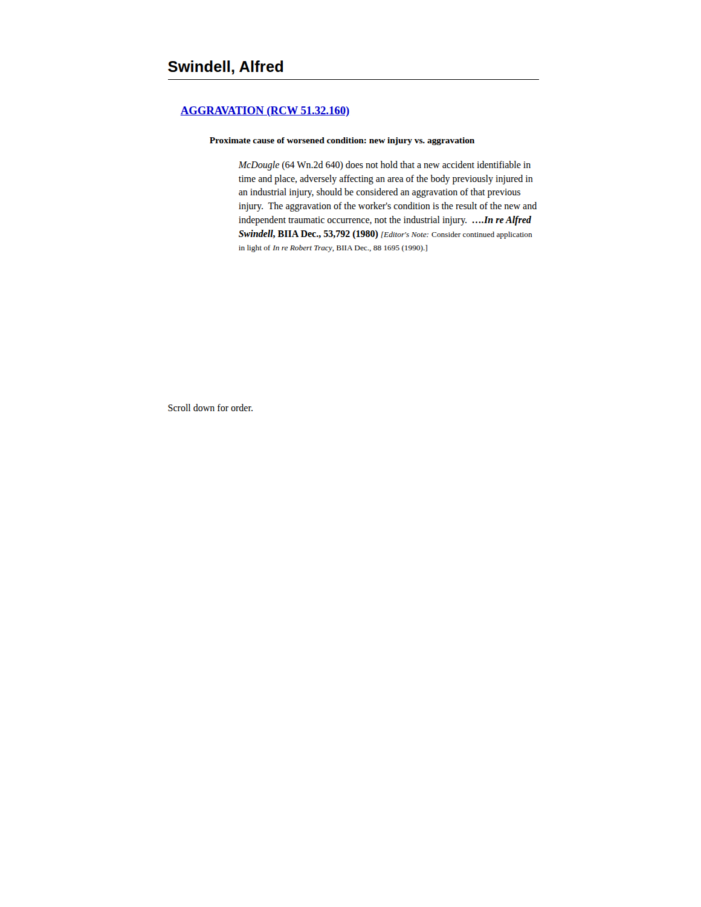Swindell, Alfred
AGGRAVATION (RCW 51.32.160)
Proximate cause of worsened condition: new injury vs. aggravation
McDougle (64 Wn.2d 640) does not hold that a new accident identifiable in time and place, adversely affecting an area of the body previously injured in an industrial injury, should be considered an aggravation of that previous injury. The aggravation of the worker's condition is the result of the new and independent traumatic occurrence, not the industrial injury. ….In re Alfred Swindell, BIIA Dec., 53,792 (1980) [Editor's Note: Consider continued application in light of In re Robert Tracy, BIIA Dec., 88 1695 (1990).]
Scroll down for order.